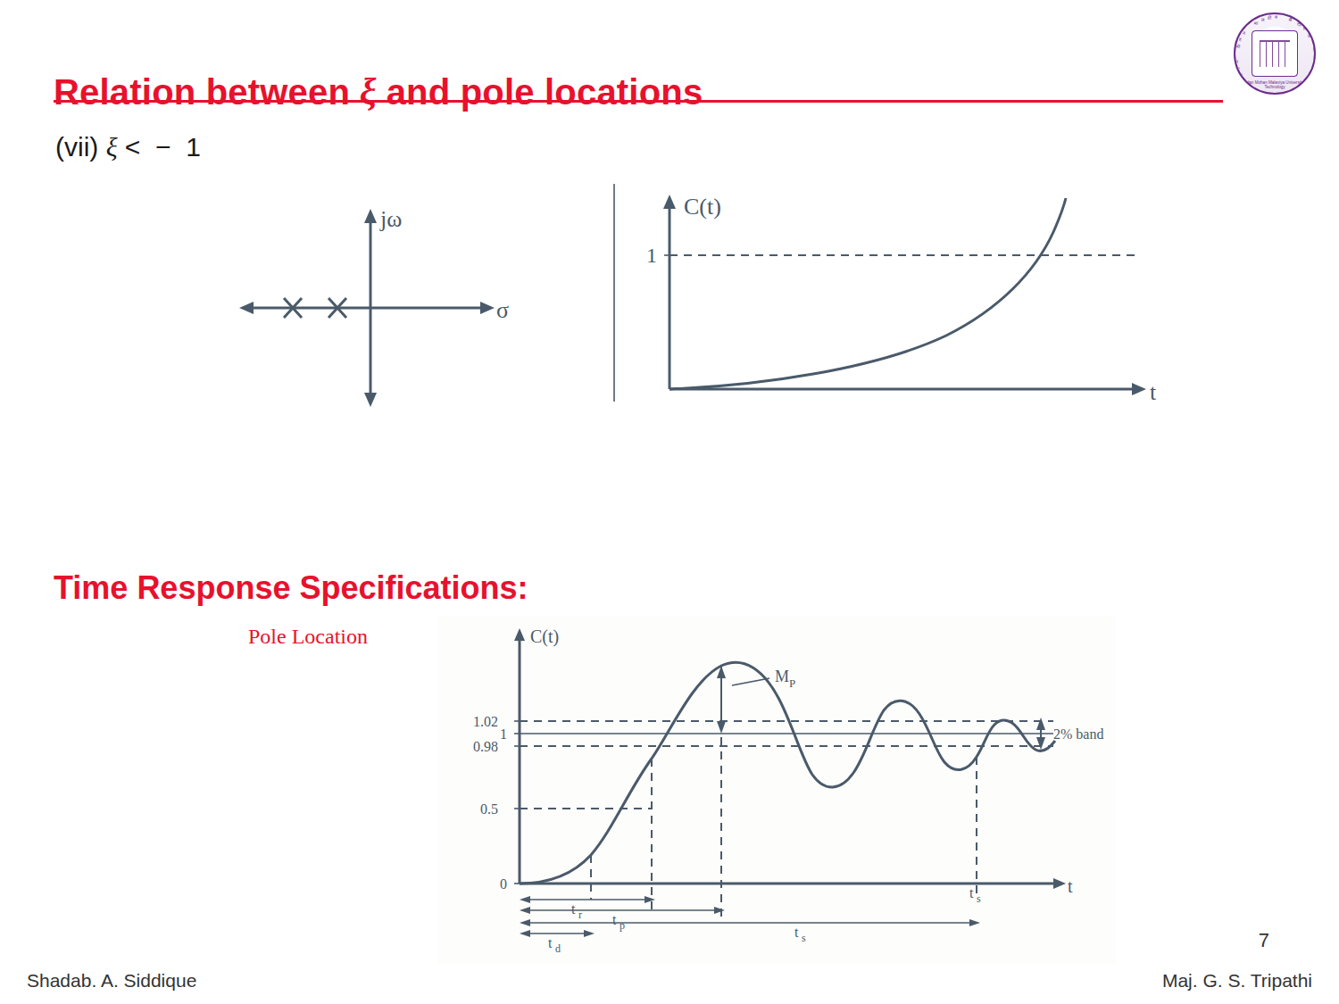म द न मो ह न मा ल वी य प्रौ द्यो गि की वि श्व वि द्या ल य
Madan Mohan Malaviya University of Technology
Relation between ξ and pole locations
(vii) ξ < − 1
jω σ
C(t) 1 t
Pole Location
Step Response c(t)
Time Response Specifications:
M P 2% band t r t p t d t s t s C(t) t 1.02 1 0.98 0.5 0
7
Shadab. A. Siddique
Maj. G. S. Tripathi